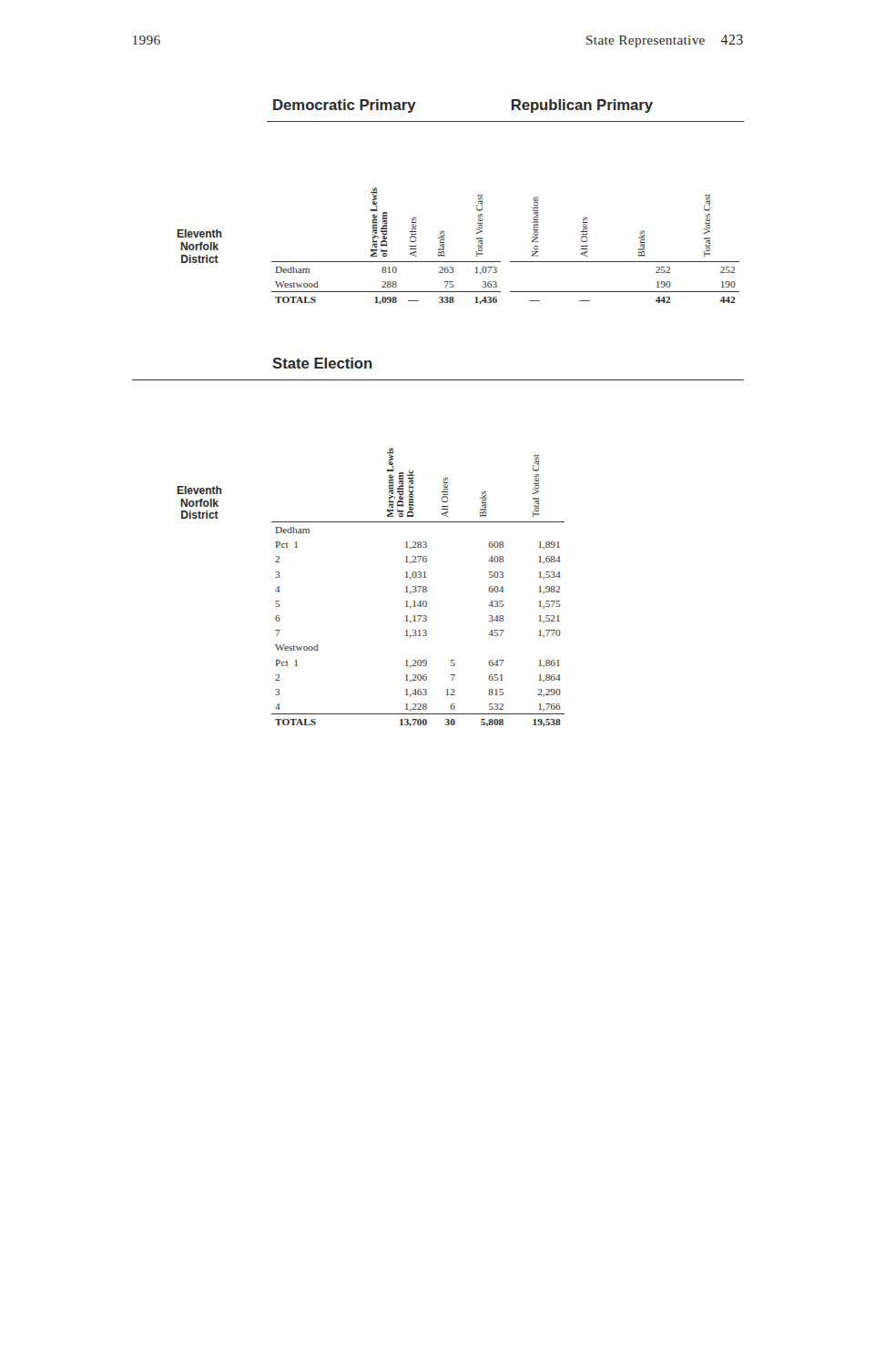1996 State Representative 423
Democratic Primary
Republican Primary
Eleventh
Norfolk
District
| | Maryanne Lewis of Dedham | All Others | Blanks | Total Votes Cast |
| --- | --- | --- | --- | --- |
| Dedham | 810 | | 263 | 1,073 |
| Westwood | 288 | | 75 | 363 |
| TOTALS | 1,098 | — | 338 | 1,436 |
| No Nomination | All Others | Blanks | Total Votes Cast |
| --- | --- | --- | --- |
| | | 252 | 252 |
| | | 190 | 190 |
| — | — | 442 | 442 |
State Election
Eleventh
Norfolk
District
| | Maryanne Lewis of Dedham Democratic | All Others | Blanks | Total Votes Cast |
| --- | --- | --- | --- | --- |
| Dedham | | | | |
| Pct 1 | 1,283 | | 608 | 1,891 |
| 2 | 1,276 | | 408 | 1,684 |
| 3 | 1,031 | | 503 | 1,534 |
| 4 | 1,378 | | 604 | 1,982 |
| 5 | 1,140 | | 435 | 1,575 |
| 6 | 1,173 | | 348 | 1,521 |
| 7 | 1,313 | | 457 | 1,770 |
| Westwood | | | | |
| Pct 1 | 1,209 | 5 | 647 | 1,861 |
| 2 | 1,206 | 7 | 651 | 1,864 |
| 3 | 1,463 | 12 | 815 | 2,290 |
| 4 | 1,228 | 6 | 532 | 1,766 |
| TOTALS | 13,700 | 30 | 5,808 | 19,538 |